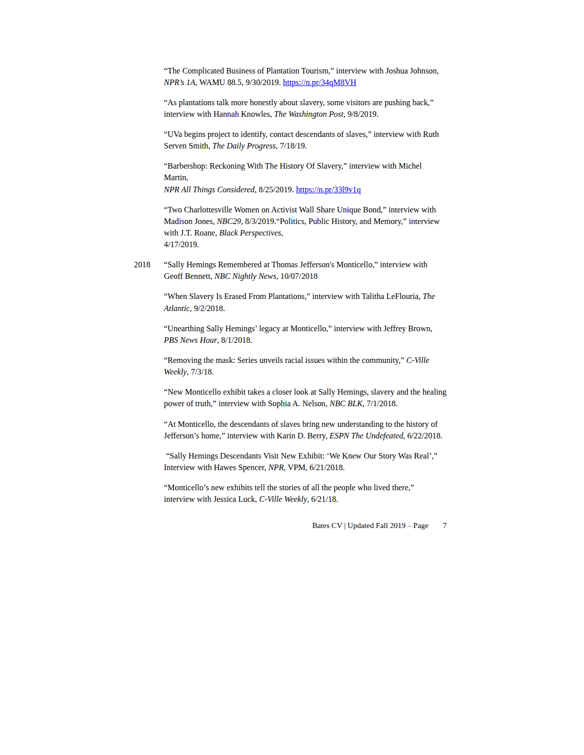“The Complicated Business of Plantation Tourism,” interview with Joshua Johnson, NPR’s 1A, WAMU 88.5, 9/30/2019. https://n.pr/34qM8VH
“As plantations talk more honestly about slavery, some visitors are pushing back,” interview with Hannah Knowles, The Washington Post, 9/8/2019.
“UVa begins project to identify, contact descendants of slaves,” interview with Ruth Serven Smith, The Daily Progress, 7/18/19.
“Barbershop: Reckoning With The History Of Slavery,” interview with Michel Martin,
NPR All Things Considered, 8/25/2019. https://n.pr/33l9v1q
“Two Charlottesville Women on Activist Wall Share Unique Bond,” interview with Madison Jones, NBC29, 8/3/2019.“Politics, Public History, and Memory,” interview with J.T. Roane, Black Perspectives,
4/17/2019.
2018
“Sally Hemings Remembered at Thomas Jefferson's Monticello,” interview with Geoff Bennett, NBC Nightly News, 10/07/2018
“When Slavery Is Erased From Plantations,” interview with Talitha LeFlouria, The Atlantic, 9/2/2018.
“Unearthing Sally Hemings’ legacy at Monticello,” interview with Jeffrey Brown, PBS News Hour, 8/1/2018.
“Removing the mask: Series unveils racial issues within the community,” C-Ville Weekly, 7/3/18.
“New Monticello exhibit takes a closer look at Sally Hemings, slavery and the healing power of truth,” interview with Sophia A. Nelson, NBC BLK, 7/1/2018.
“At Monticello, the descendants of slaves bring new understanding to the history of Jefferson’s home,” interview with Karin D. Berry, ESPN The Undefeated, 6/22/2018.
“Sally Hemings Descendants Visit New Exhibit: ‘We Knew Our Story Was Real’,” Interview with Hawes Spencer, NPR, VPM, 6/21/2018.
“Monticello’s new exhibits tell the stories of all the people who lived there,” interview with Jessica Luck, C-Ville Weekly, 6/21/18.
Bates CV | Updated Fall 2019 – Page 7